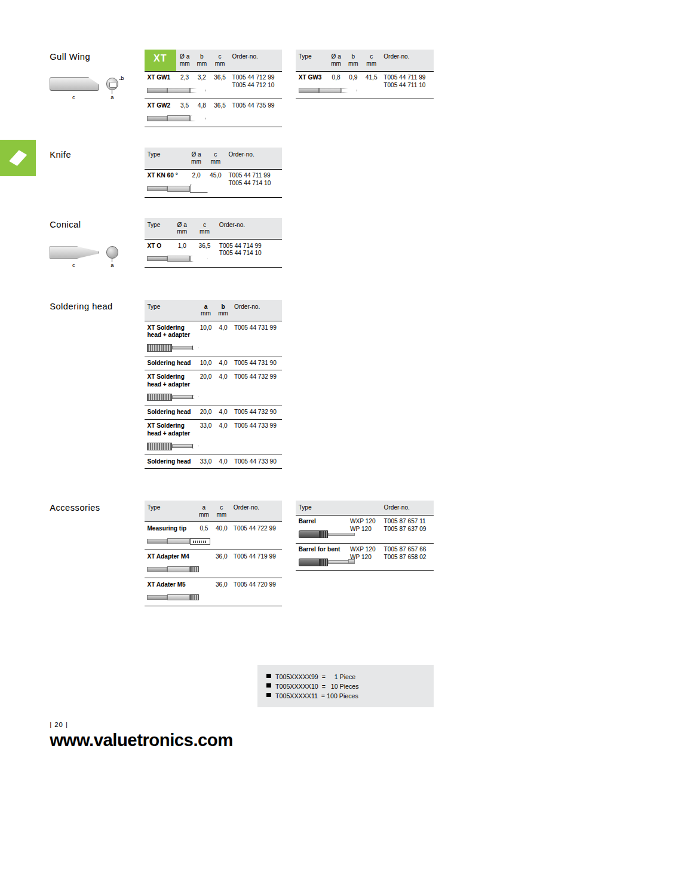Gull Wing
c a b
| XT | Ø a mm | b mm | c mm | Order-no. |
| --- | --- | --- | --- | --- |
| XT GW1 | 2,3 | 3,2 | 36,5 | T005 44 712 99 T005 44 712 10 |
| XT GW2 | 3,5 | 4,8 | 36,5 | T005 44 735 99 |
| Type | Ø a mm | b mm | c mm | Order-no. |
| --- | --- | --- | --- | --- |
| XT GW3 | 0,8 | 0,9 | 41,5 | T005 44 711 99 T005 44 711 10 |
Knife
| Type | Ø a mm | c mm | Order-no. |
| --- | --- | --- | --- |
| XT KN 60 ° | 2,0 | 45,0 | T005 44 711 99 T005 44 714 10 |
Conical
c a
| Type | Ø a mm | c mm | Order-no. |
| --- | --- | --- | --- |
| XT O | 1,0 | 36,5 | T005 44 714 99 T005 44 714 10 |
Soldering head
| Type | a mm | b mm | Order-no. |
| --- | --- | --- | --- |
| XT Soldering head + adapter | 10,0 | 4,0 | T005 44 731 99 |
| Soldering head | 10,0 | 4,0 | T005 44 731 90 |
| XT Soldering head + adapter | 20,0 | 4,0 | T005 44 732 99 |
| Soldering head | 20,0 | 4,0 | T005 44 732 90 |
| XT Soldering head + adapter | 33,0 | 4,0 | T005 44 733 99 |
| Soldering head | 33,0 | 4,0 | T005 44 733 90 |
Accessories
| Type | a mm | c mm | Order-no. |
| --- | --- | --- | --- |
| Measuring tip | 0,5 | 40,0 | T005 44 722 99 |
| XT Adapter M4 | | 36,0 | T005 44 719 99 |
| XT Adater M5 | | 36,0 | T005 44 720 99 |
| Type | Order-no. |
| --- | --- |
| Barrel | WXP 120 WP 120 | T005 87 657 11 T005 87 637 09 |
| Barrel for bent | WXP 120 WP 120 | T005 87 657 66 T005 87 658 02 |
T005XXXXX99 = 1 Piece
T005XXXXX10 = 10 Pieces
T005XXXXX11 = 100 Pieces
| 20 |
www.valuetronics.com